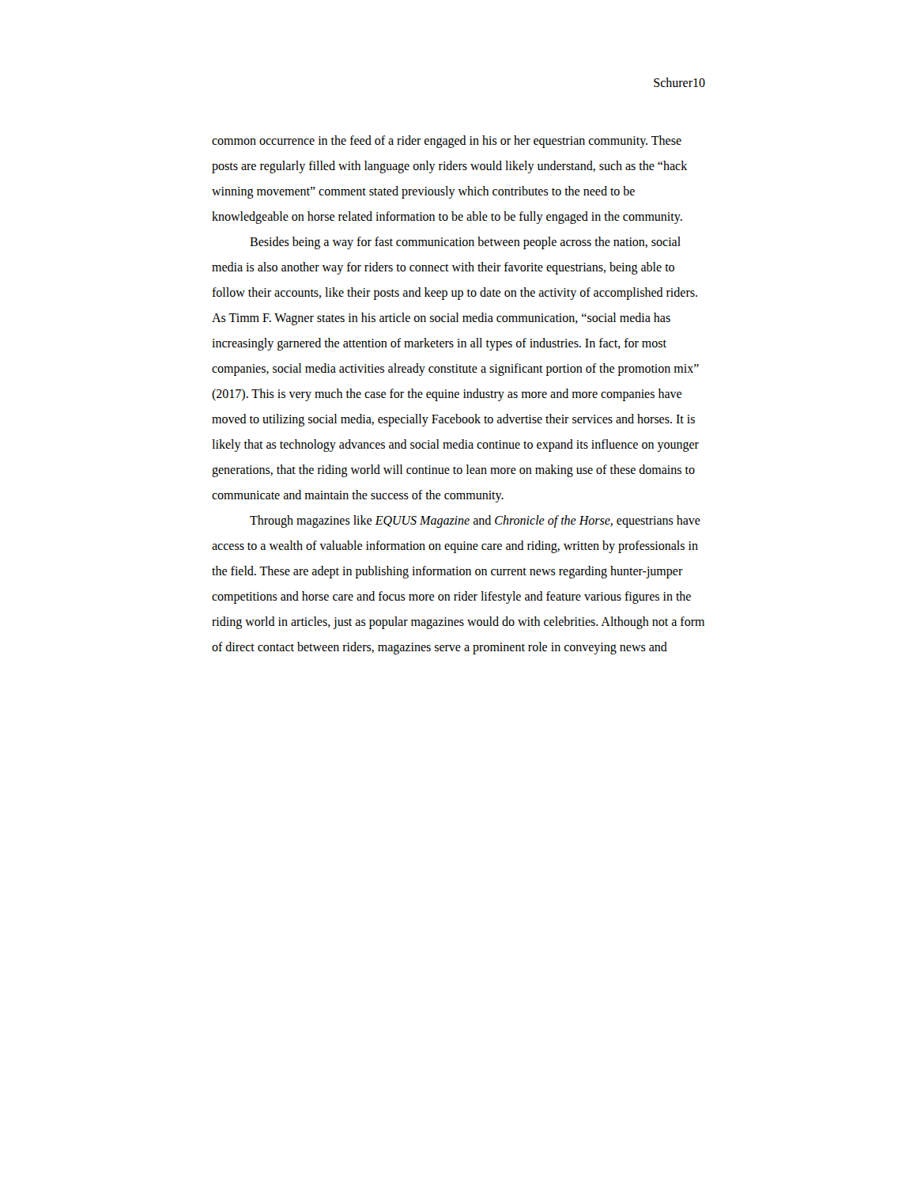Schurer10
common occurrence in the feed of a rider engaged in his or her equestrian community. These posts are regularly filled with language only riders would likely understand, such as the “hack winning movement” comment stated previously which contributes to the need to be knowledgeable on horse related information to be able to be fully engaged in the community.
Besides being a way for fast communication between people across the nation, social media is also another way for riders to connect with their favorite equestrians, being able to follow their accounts, like their posts and keep up to date on the activity of accomplished riders. As Timm F. Wagner states in his article on social media communication, “social media has increasingly garnered the attention of marketers in all types of industries. In fact, for most companies, social media activities already constitute a significant portion of the promotion mix” (2017). This is very much the case for the equine industry as more and more companies have moved to utilizing social media, especially Facebook to advertise their services and horses. It is likely that as technology advances and social media continue to expand its influence on younger generations, that the riding world will continue to lean more on making use of these domains to communicate and maintain the success of the community.
Through magazines like EQUUS Magazine and Chronicle of the Horse, equestrians have access to a wealth of valuable information on equine care and riding, written by professionals in the field. These are adept in publishing information on current news regarding hunter-jumper competitions and horse care and focus more on rider lifestyle and feature various figures in the riding world in articles, just as popular magazines would do with celebrities. Although not a form of direct contact between riders, magazines serve a prominent role in conveying news and